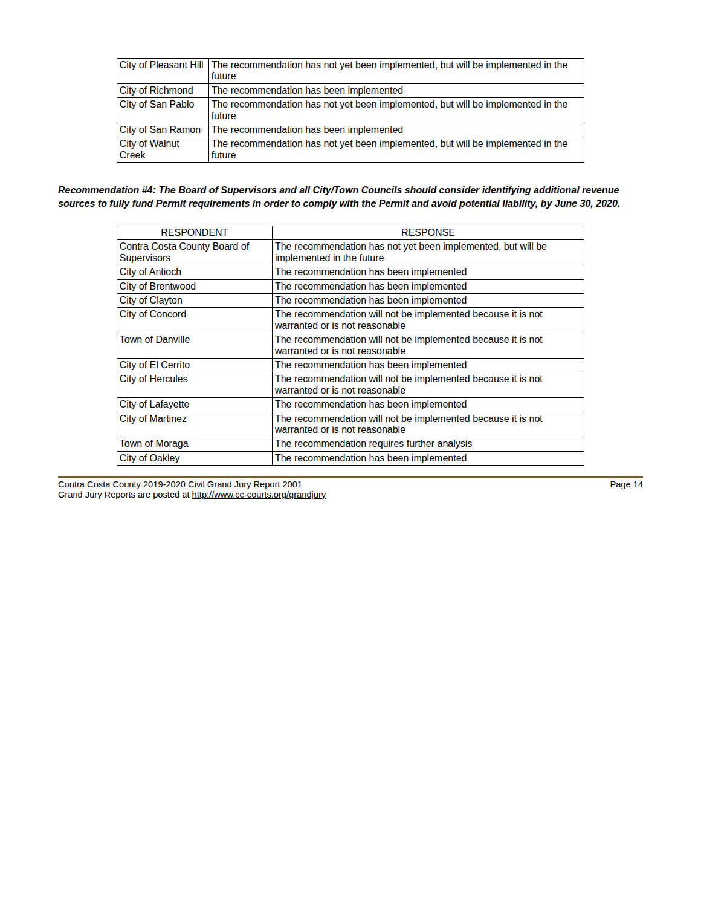| City of Pleasant Hill | The recommendation has not yet been implemented, but will be implemented in the future |
| City of Richmond | The recommendation has been implemented |
| City of San Pablo | The recommendation has not yet been implemented, but will be implemented in the future |
| City of San Ramon | The recommendation has been implemented |
| City of Walnut Creek | The recommendation has not yet been implemented, but will be implemented in the future |
Recommendation #4: The Board of Supervisors and all City/Town Councils should consider identifying additional revenue sources to fully fund Permit requirements in order to comply with the Permit and avoid potential liability, by June 30, 2020.
| RESPONDENT | RESPONSE |
| --- | --- |
| Contra Costa County Board of Supervisors | The recommendation has not yet been implemented, but will be implemented in the future |
| City of Antioch | The recommendation has been implemented |
| City of Brentwood | The recommendation has been implemented |
| City of Clayton | The recommendation has been implemented |
| City of Concord | The recommendation will not be implemented because it is not warranted or is not reasonable |
| Town of Danville | The recommendation will not be implemented because it is not warranted or is not reasonable |
| City of El Cerrito | The recommendation has been implemented |
| City of Hercules | The recommendation will not be implemented because it is not warranted or is not reasonable |
| City of Lafayette | The recommendation has been implemented |
| City of Martinez | The recommendation will not be implemented because it is not warranted or is not reasonable |
| Town of Moraga | The recommendation requires further analysis |
| City of Oakley | The recommendation has been implemented |
Contra Costa County 2019-2020 Civil Grand Jury Report 2001
Grand Jury Reports are posted at http://www.cc-courts.org/grandjury
Page 14